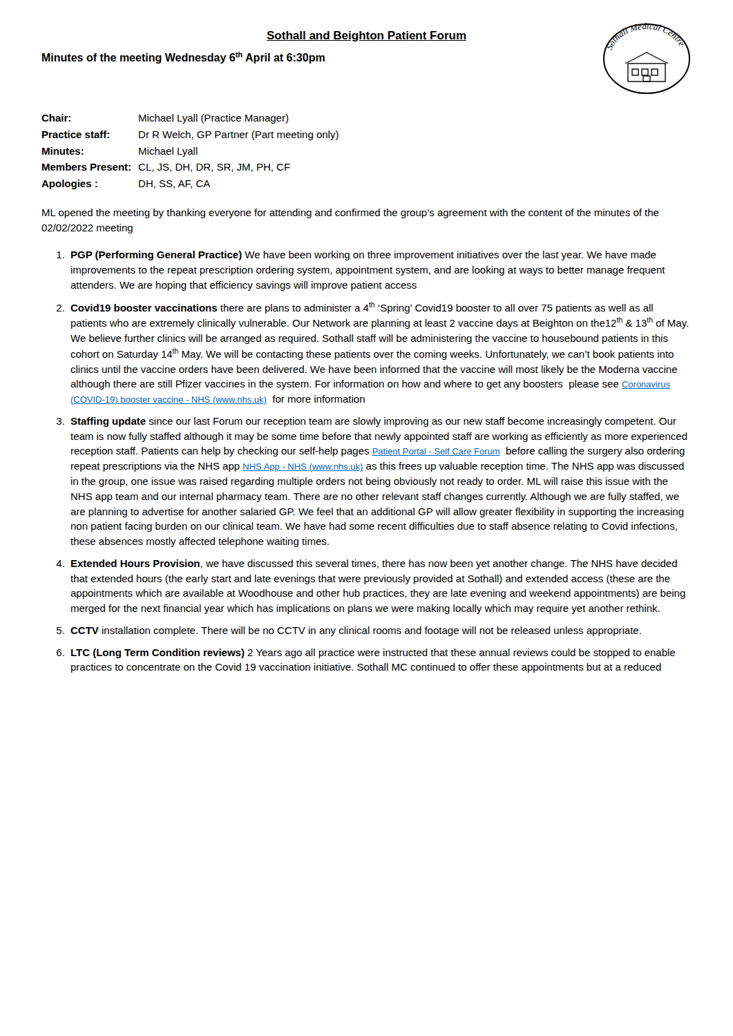Sothall Medical Centre
Sothall and Beighton Patient Forum
Minutes of the meeting Wednesday 6th April at 6:30pm
| Chair: | Michael Lyall (Practice Manager) |
| Practice staff: | Dr R Welch, GP Partner (Part meeting only) |
| Minutes: | Michael Lyall |
| Members Present: | CL, JS, DH, DR, SR, JM, PH, CF |
| Apologies : | DH, SS, AF, CA |
ML opened the meeting by thanking everyone for attending and confirmed the group’s agreement with the content of the minutes of the 02/02/2022 meeting
PGP (Performing General Practice) We have been working on three improvement initiatives over the last year. We have made improvements to the repeat prescription ordering system, appointment system, and are looking at ways to better manage frequent attenders. We are hoping that efficiency savings will improve patient access
Covid19 booster vaccinations there are plans to administer a 4th ‘Spring’ Covid19 booster to all over 75 patients as well as all patients who are extremely clinically vulnerable. Our Network are planning at least 2 vaccine days at Beighton on the12th & 13th of May. We believe further clinics will be arranged as required. Sothall staff will be administering the vaccine to housebound patients in this cohort on Saturday 14th May. We will be contacting these patients over the coming weeks. Unfortunately, we can’t book patients into clinics until the vaccine orders have been delivered. We have been informed that the vaccine will most likely be the Moderna vaccine although there are still Pfizer vaccines in the system. For information on how and where to get any boosters please see Coronavirus (COVID-19) booster vaccine - NHS (www.nhs.uk) for more information
Staffing update since our last Forum our reception team are slowly improving as our new staff become increasingly competent. Our team is now fully staffed although it may be some time before that newly appointed staff are working as efficiently as more experienced reception staff. Patients can help by checking our self-help pages Patient Portal - Self Care Forum before calling the surgery also ordering repeat prescriptions via the NHS app NHS App - NHS (www.nhs.uk) as this frees up valuable reception time. The NHS app was discussed in the group, one issue was raised regarding multiple orders not being obviously not ready to order. ML will raise this issue with the NHS app team and our internal pharmacy team. There are no other relevant staff changes currently. Although we are fully staffed, we are planning to advertise for another salaried GP. We feel that an additional GP will allow greater flexibility in supporting the increasing non patient facing burden on our clinical team. We have had some recent difficulties due to staff absence relating to Covid infections, these absences mostly affected telephone waiting times.
Extended Hours Provision, we have discussed this several times, there has now been yet another change. The NHS have decided that extended hours (the early start and late evenings that were previously provided at Sothall) and extended access (these are the appointments which are available at Woodhouse and other hub practices, they are late evening and weekend appointments) are being merged for the next financial year which has implications on plans we were making locally which may require yet another rethink.
CCTV installation complete. There will be no CCTV in any clinical rooms and footage will not be released unless appropriate.
LTC (Long Term Condition reviews) 2 Years ago all practice were instructed that these annual reviews could be stopped to enable practices to concentrate on the Covid 19 vaccination initiative. Sothall MC continued to offer these appointments but at a reduced